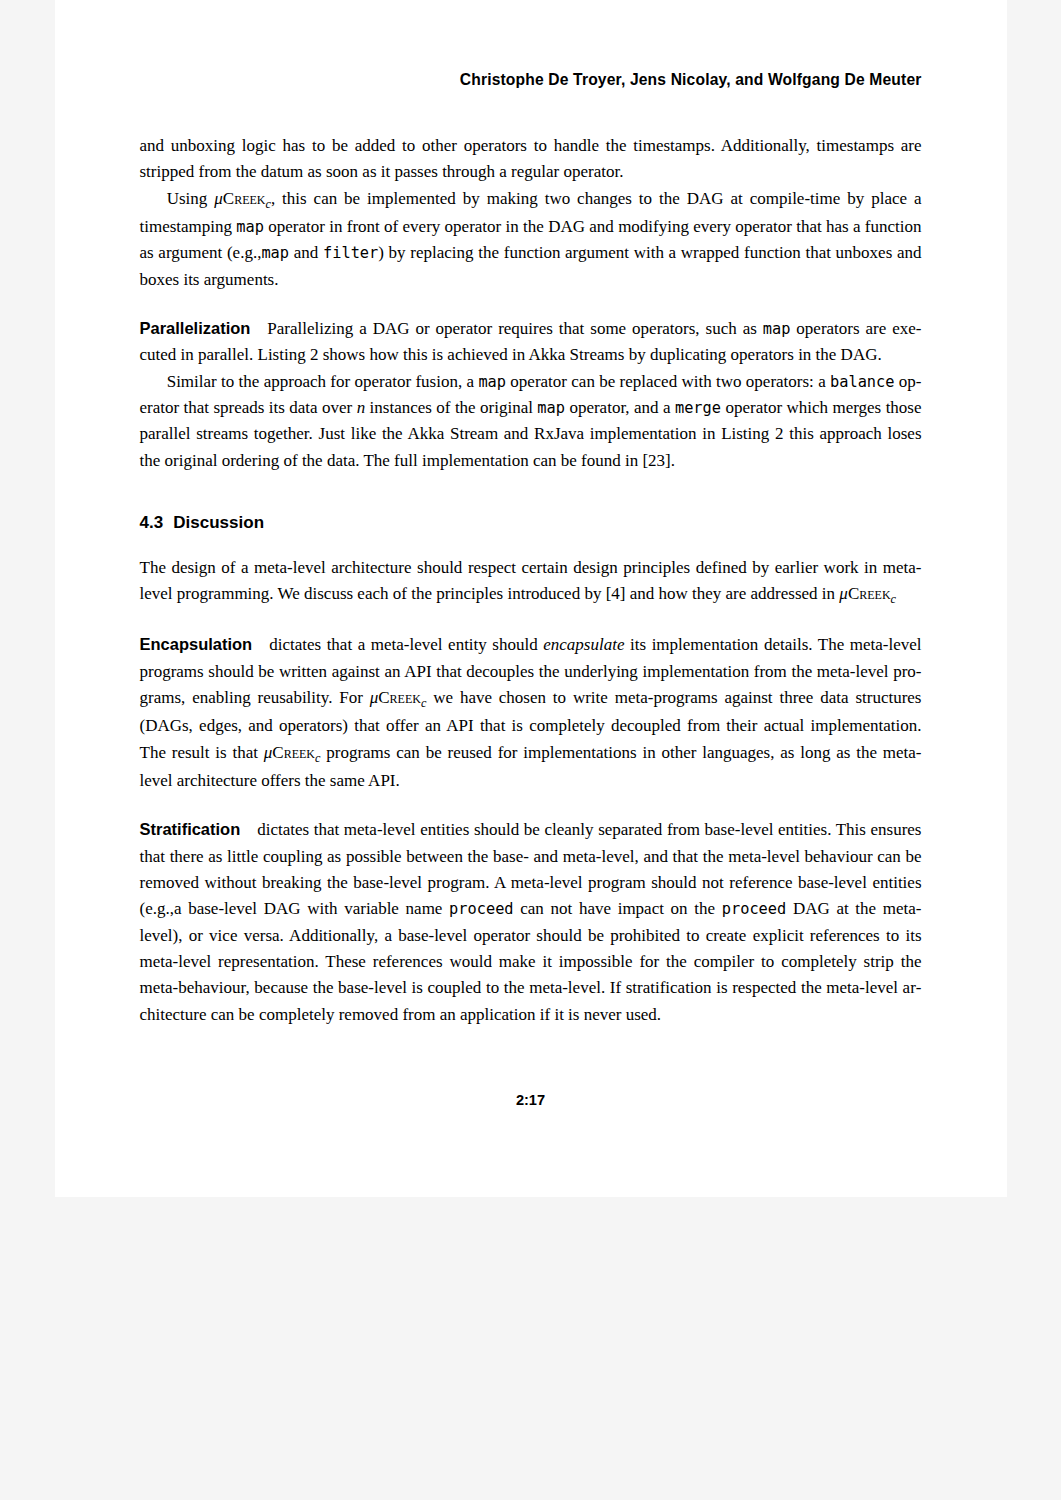Christophe De Troyer, Jens Nicolay, and Wolfgang De Meuter
and unboxing logic has to be added to other operators to handle the timestamps. Additionally, timestamps are stripped from the datum as soon as it passes through a regular operator.
Using μCreekc, this can be implemented by making two changes to the DAG at compile-time by place a timestamping map operator in front of every operator in the DAG and modifying every operator that has a function as argument (e.g.,map and filter) by replacing the function argument with a wrapped function that unboxes and boxes its arguments.
Parallelization Parallelizing a DAG or operator requires that some operators, such as map operators are executed in parallel. Listing 2 shows how this is achieved in Akka Streams by duplicating operators in the DAG.
Similar to the approach for operator fusion, a map operator can be replaced with two operators: a balance operator that spreads its data over n instances of the original map operator, and a merge operator which merges those parallel streams together. Just like the Akka Stream and RxJava implementation in Listing 2 this approach loses the original ordering of the data. The full implementation can be found in [23].
4.3 Discussion
The design of a meta-level architecture should respect certain design principles defined by earlier work in meta-level programming. We discuss each of the principles introduced by [4] and how they are addressed in μCreekc
Encapsulation dictates that a meta-level entity should encapsulate its implementation details. The meta-level programs should be written against an API that decouples the underlying implementation from the meta-level programs, enabling reusability. For μCreekc we have chosen to write meta-programs against three data structures (DAGs, edges, and operators) that offer an API that is completely decoupled from their actual implementation. The result is that μCreekc programs can be reused for implementations in other languages, as long as the meta-level architecture offers the same API.
Stratification dictates that meta-level entities should be cleanly separated from base-level entities. This ensures that there as little coupling as possible between the base- and meta-level, and that the meta-level behaviour can be removed without breaking the base-level program. A meta-level program should not reference base-level entities (e.g.,a base-level DAG with variable name proceed can not have impact on the proceed DAG at the meta-level), or vice versa. Additionally, a base-level operator should be prohibited to create explicit references to its meta-level representation. These references would make it impossible for the compiler to completely strip the meta-behaviour, because the base-level is coupled to the meta-level. If stratification is respected the meta-level architecture can be completely removed from an application if it is never used.
2:17